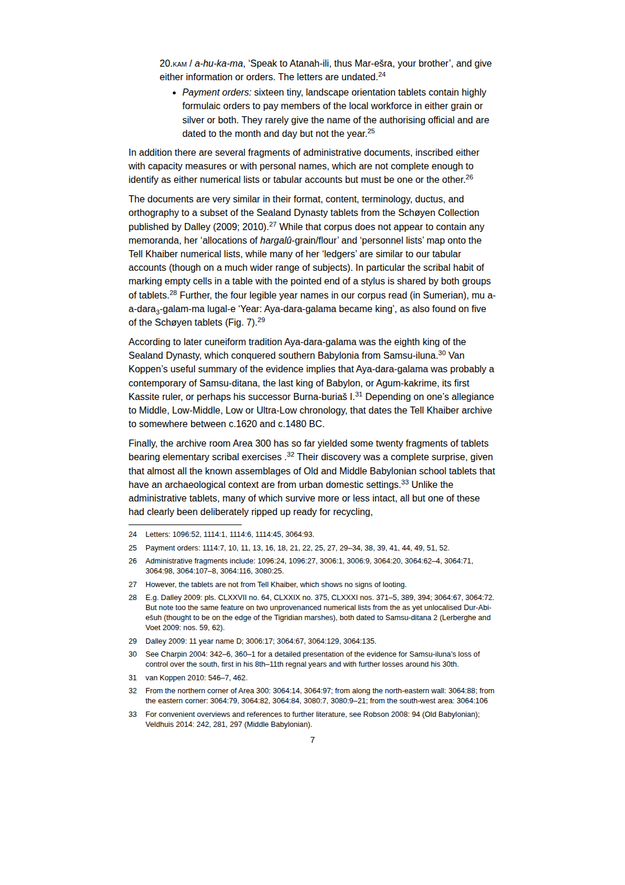20.kam / a-hu-ka-ma, ‘Speak to Atanah-ili, thus Mar-ešra, your brother’, and give either information or orders. The letters are undated.24
Payment orders: sixteen tiny, landscape orientation tablets contain highly formulaic orders to pay members of the local workforce in either grain or silver or both. They rarely give the name of the authorising official and are dated to the month and day but not the year.25
In addition there are several fragments of administrative documents, inscribed either with capacity measures or with personal names, which are not complete enough to identify as either numerical lists or tabular accounts but must be one or the other.26
The documents are very similar in their format, content, terminology, ductus, and orthography to a subset of the Sealand Dynasty tablets from the Schøyen Collection published by Dalley (2009; 2010).27 While that corpus does not appear to contain any memoranda, her ‘allocations of hargalû-grain/flour’ and ‘personnel lists’ map onto the Tell Khaiber numerical lists, while many of her ‘ledgers’ are similar to our tabular accounts (though on a much wider range of subjects). In particular the scribal habit of marking empty cells in a table with the pointed end of a stylus is shared by both groups of tablets.28 Further, the four legible year names in our corpus read (in Sumerian), mu a-a-dara3-galam-ma lugal-e ‘Year: Aya-dara-galama became king’, as also found on five of the Schøyen tablets (Fig. 7).29
According to later cuneiform tradition Aya-dara-galama was the eighth king of the Sealand Dynasty, which conquered southern Babylonia from Samsu-iluna.30 Van Koppen’s useful summary of the evidence implies that Aya-dara-galama was probably a contemporary of Samsu-ditana, the last king of Babylon, or Agum-kakrime, its first Kassite ruler, or perhaps his successor Burna-buriaš I.31 Depending on one’s allegiance to Middle, Low-Middle, Low or Ultra-Low chronology, that dates the Tell Khaiber archive to somewhere between c.1620 and c.1480 BC.
Finally, the archive room Area 300 has so far yielded some twenty fragments of tablets bearing elementary scribal exercises .32 Their discovery was a complete surprise, given that almost all the known assemblages of Old and Middle Babylonian school tablets that have an archaeological context are from urban domestic settings.33 Unlike the administrative tablets, many of which survive more or less intact, all but one of these had clearly been deliberately ripped up ready for recycling,
24 Letters: 1096:52, 1114:1, 1114:6, 1114:45, 3064:93.
25 Payment orders: 1114:7, 10, 11, 13, 16, 18, 21, 22, 25, 27, 29–34, 38, 39, 41, 44, 49, 51, 52.
26 Administrative fragments include: 1096:24, 1096:27, 3006:1, 3006:9, 3064:20, 3064:62–4, 3064:71, 3064:98, 3064:107–8, 3064:116, 3080:25.
27 However, the tablets are not from Tell Khaiber, which shows no signs of looting.
28 E.g. Dalley 2009: pls. CLXXVII no. 64, CLXXIX no. 375, CLXXXI nos. 371–5, 389, 394; 3064:67, 3064:72. But note too the same feature on two unprovenanced numerical lists from the as yet unlocalised Dur-Abi-ešuh (thought to be on the edge of the Tigridian marshes), both dated to Samsu-ditana 2 (Lerberghe and Voet 2009: nos. 59, 62).
29 Dalley 2009: 11 year name D; 3006:17; 3064:67, 3064:129, 3064:135.
30 See Charpin 2004: 342–6, 360–1 for a detailed presentation of the evidence for Samsu-iluna’s loss of control over the south, first in his 8th–11th regnal years and with further losses around his 30th.
31 van Koppen 2010: 546–7, 462.
32 From the northern corner of Area 300: 3064:14, 3064:97; from along the north-eastern wall: 3064:88; from the eastern corner: 3064:79, 3064:82, 3064:84, 3080:7, 3080:9–21; from the south-west area: 3064:106
33 For convenient overviews and references to further literature, see Robson 2008: 94 (Old Babylonian); Veldhuis 2014: 242, 281, 297 (Middle Babylonian).
7